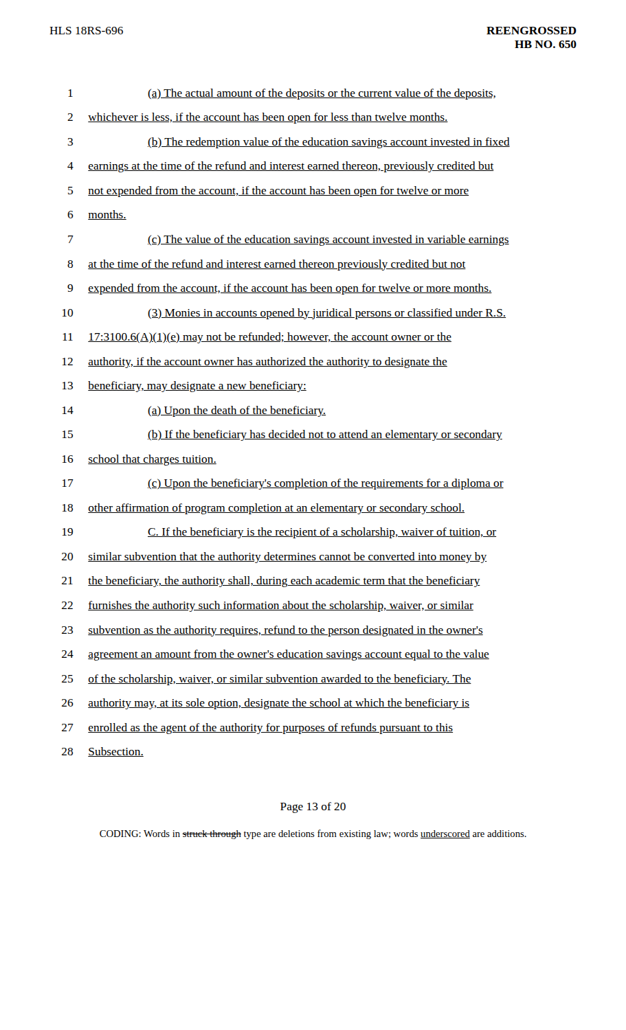HLS 18RS-696
REENGROSSED
HB NO. 650
(a) The actual amount of the deposits or the current value of the deposits,
whichever is less, if the account has been open for less than twelve months.
(b) The redemption value of the education savings account invested in fixed
earnings at the time of the refund and interest earned thereon, previously credited but
not expended from the account, if the account has been open for twelve or more
months.
(c) The value of the education savings account invested in variable earnings
at the time of the refund and interest earned thereon previously credited but not
expended from the account, if the account has been open for twelve or more months.
(3) Monies in accounts opened by juridical persons or classified under R.S.
17:3100.6(A)(1)(e) may not be refunded; however, the account owner or the
authority, if the account owner has authorized the authority to designate the
beneficiary, may designate a new beneficiary:
(a) Upon the death of the beneficiary.
(b) If the beneficiary has decided not to attend an elementary or secondary
school that charges tuition.
(c) Upon the beneficiary's completion of the requirements for a diploma or
other affirmation of program completion at an elementary or secondary school.
C. If the beneficiary is the recipient of a scholarship, waiver of tuition, or
similar subvention that the authority determines cannot be converted into money by
the beneficiary, the authority shall, during each academic term that the beneficiary
furnishes the authority such information about the scholarship, waiver, or similar
subvention as the authority requires, refund to the person designated in the owner's
agreement an amount from the owner's education savings account equal to the value
of the scholarship, waiver, or similar subvention awarded to the beneficiary. The
authority may, at its sole option, designate the school at which the beneficiary is
enrolled as the agent of the authority for purposes of refunds pursuant to this
Subsection.
Page 13 of 20
CODING: Words in struck through type are deletions from existing law; words underscored are additions.